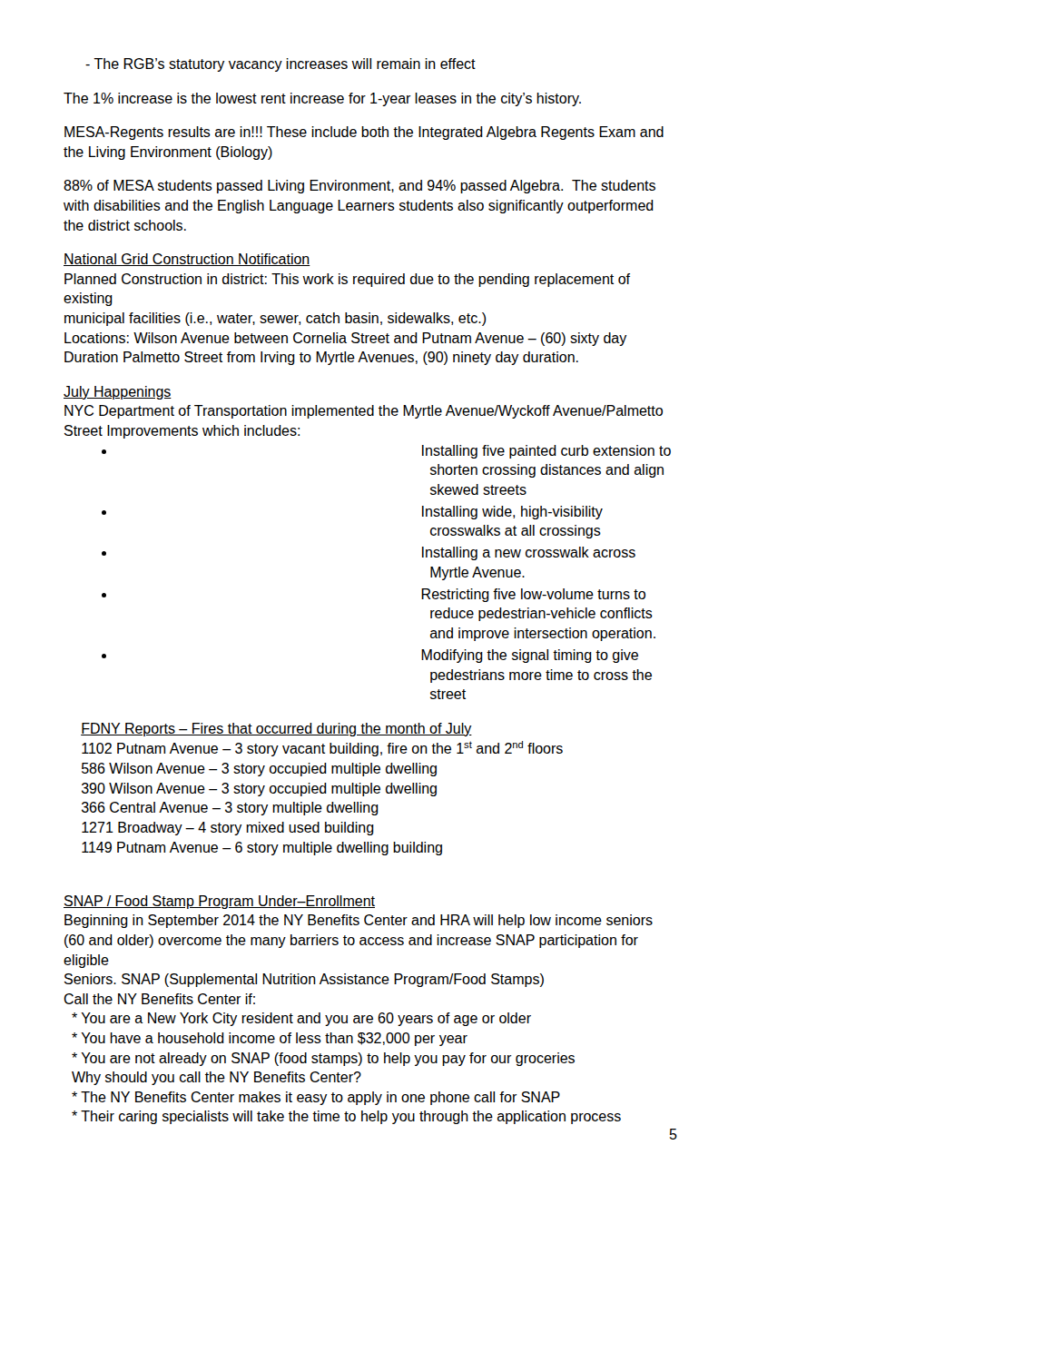- The RGB’s statutory vacancy increases will remain in effect
The 1% increase is the lowest rent increase for 1-year leases in the city’s history.
MESA-Regents results are in!!! These include both the Integrated Algebra Regents Exam and the Living Environment (Biology)
88% of MESA students passed Living Environment, and 94% passed Algebra. The students with disabilities and the English Language Learners students also significantly outperformed the district schools.
National Grid Construction Notification
Planned Construction in district: This work is required due to the pending replacement of existing
municipal facilities (i.e., water, sewer, catch basin, sidewalks, etc.)
Locations: Wilson Avenue between Cornelia Street and Putnam Avenue – (60) sixty day
Duration Palmetto Street from Irving to Myrtle Avenues, (90) ninety day duration.
July Happenings
NYC Department of Transportation implemented the Myrtle Avenue/Wyckoff Avenue/Palmetto
Street Improvements which includes:
Installing five painted curb extension to shorten crossing distances and align skewed streets
Installing wide, high-visibility crosswalks at all crossings
Installing a new crosswalk across Myrtle Avenue.
Restricting five low-volume turns to reduce pedestrian-vehicle conflicts and improve intersection operation.
Modifying the signal timing to give pedestrians more time to cross the street
FDNY Reports – Fires that occurred during the month of July
1102 Putnam Avenue – 3 story vacant building, fire on the 1st and 2nd floors
586 Wilson Avenue – 3 story occupied multiple dwelling
390 Wilson Avenue – 3 story occupied multiple dwelling
366 Central Avenue – 3 story multiple dwelling
1271 Broadway – 4 story mixed used building
1149 Putnam Avenue – 6 story multiple dwelling building
SNAP / Food Stamp Program Under–Enrollment
Beginning in September 2014 the NY Benefits Center and HRA will help low income seniors
(60 and older) overcome the many barriers to access and increase SNAP participation for eligible
Seniors. SNAP (Supplemental Nutrition Assistance Program/Food Stamps)
Call the NY Benefits Center if:
* You are a New York City resident and you are 60 years of age or older
* You have a household income of less than $32,000 per year
* You are not already on SNAP (food stamps) to help you pay for our groceries
Why should you call the NY Benefits Center?
* The NY Benefits Center makes it easy to apply in one phone call for SNAP
* Their caring specialists will take the time to help you through the application process
5